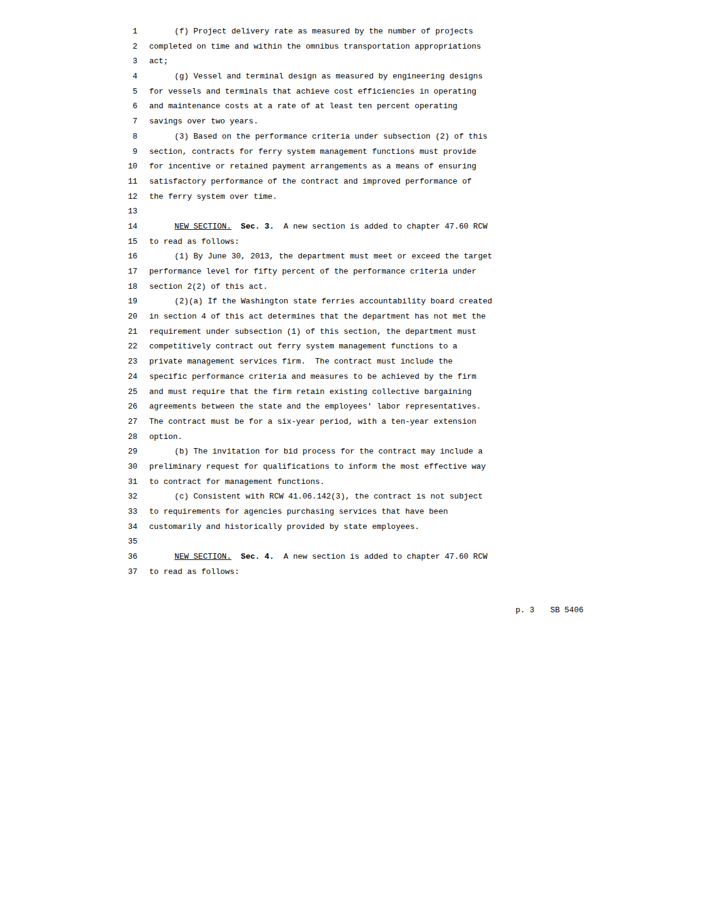(f) Project delivery rate as measured by the number of projects
completed on time and within the omnibus transportation appropriations
act;
(g) Vessel and terminal design as measured by engineering designs
for vessels and terminals that achieve cost efficiencies in operating
and maintenance costs at a rate of at least ten percent operating
savings over two years.
(3) Based on the performance criteria under subsection (2) of this
section, contracts for ferry system management functions must provide
for incentive or retained payment arrangements as a means of ensuring
satisfactory performance of the contract and improved performance of
the ferry system over time.
NEW SECTION. Sec. 3. A new section is added to chapter 47.60 RCW
to read as follows:
(1) By June 30, 2013, the department must meet or exceed the target
performance level for fifty percent of the performance criteria under
section 2(2) of this act.
(2)(a) If the Washington state ferries accountability board created
in section 4 of this act determines that the department has not met the
requirement under subsection (1) of this section, the department must
competitively contract out ferry system management functions to a
private management services firm. The contract must include the
specific performance criteria and measures to be achieved by the firm
and must require that the firm retain existing collective bargaining
agreements between the state and the employees' labor representatives.
The contract must be for a six-year period, with a ten-year extension
option.
(b) The invitation for bid process for the contract may include a
preliminary request for qualifications to inform the most effective way
to contract for management functions.
(c) Consistent with RCW 41.06.142(3), the contract is not subject
to requirements for agencies purchasing services that have been
customarily and historically provided by state employees.
NEW SECTION. Sec. 4. A new section is added to chapter 47.60 RCW
to read as follows:
p. 3 SB 5406